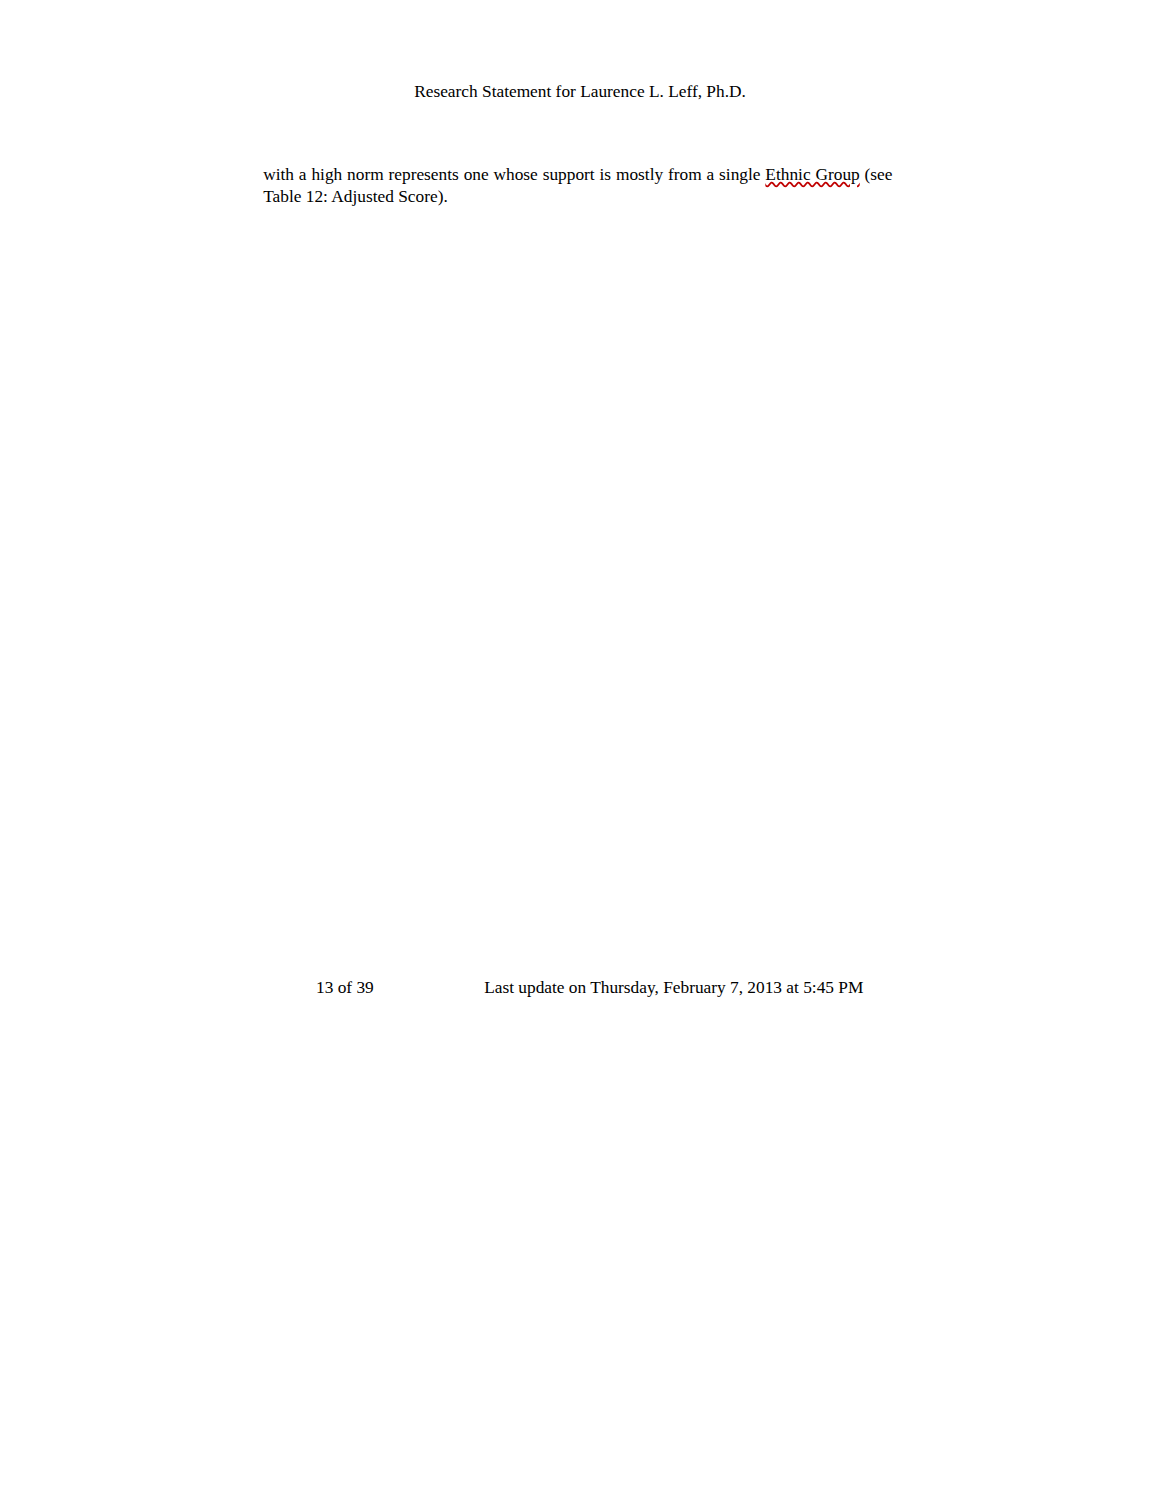Research Statement for Laurence L. Leff, Ph.D.
with a high norm represents one whose support is mostly from a single Ethnic Group (see Table 12: Adjusted Score).
13 of 39 Last update on Thursday, February 7, 2013 at 5:45 PM